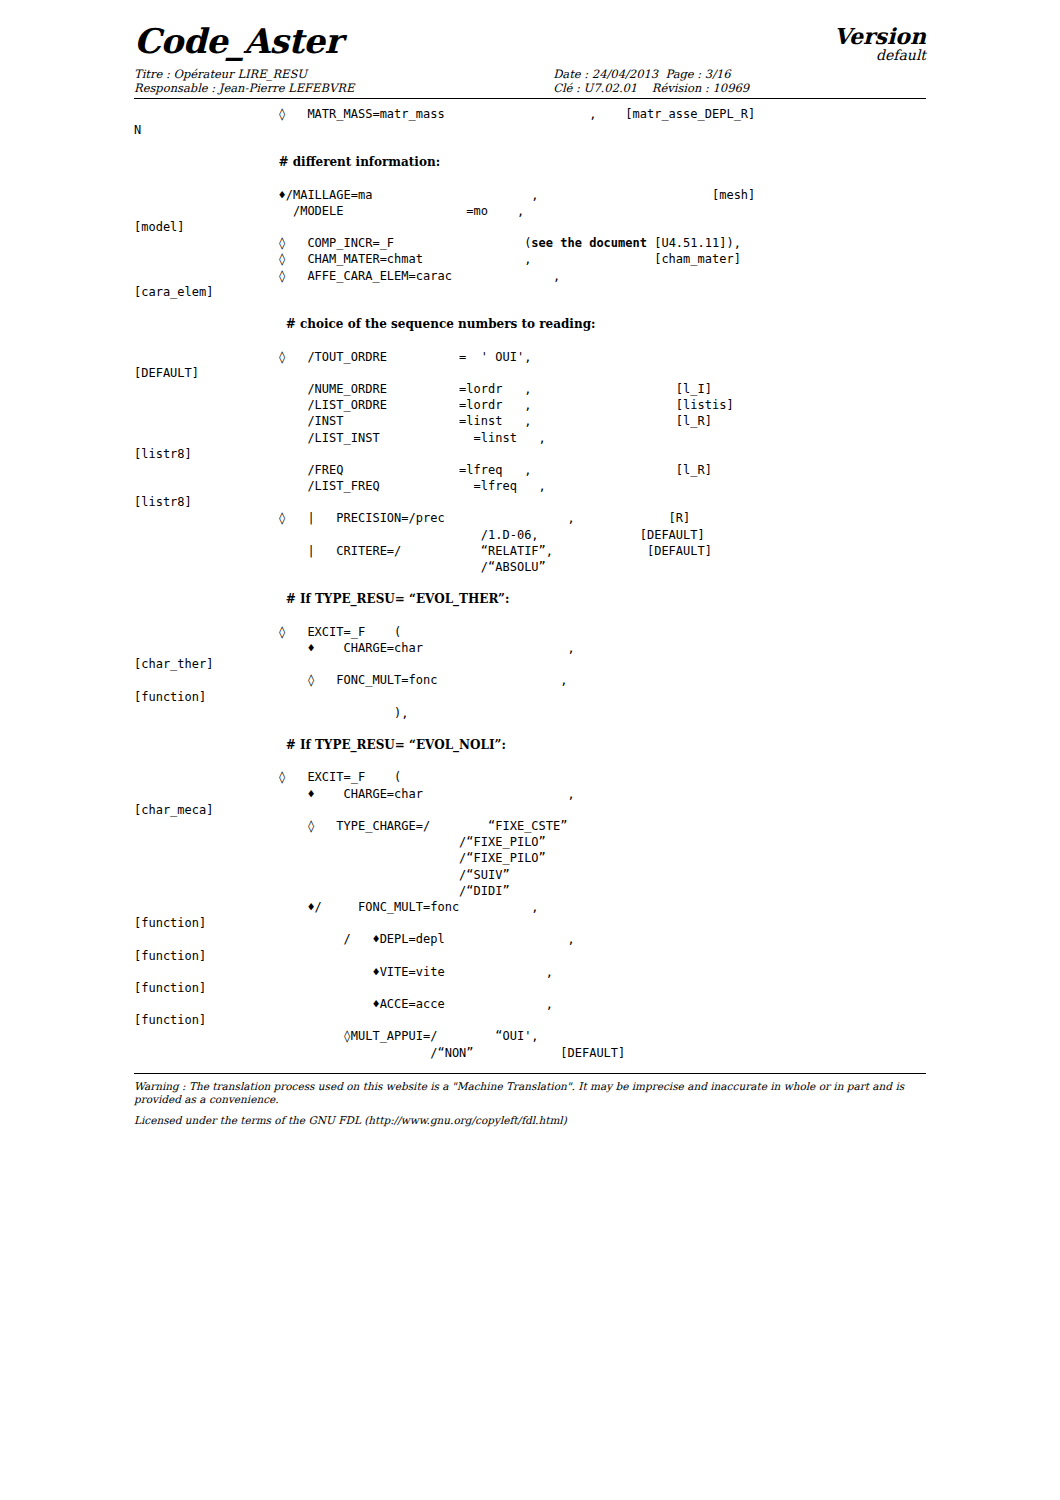Code_Aster
Version
default
| Titre : Opérateur LIRE_RESU | Date : 24/04/2013 Page : 3/16 |
| Responsable : Jean-Pierre LEFEBVRE | Clé : U7.02.01 Révision : 10969 |
                    ◊   MATR_MASS=matr_mass                    ,    [matr_asse_DEPL_R]
N

                    # different information:

                    ♦/MAILLAGE=ma                      ,                        [mesh]
                      /MODELE                 =mo    ,
[model]
                    ◊   COMP_INCR=_F                  (see the document [U4.51.11]),
                    ◊   CHAM_MATER=chmat              ,                 [cham_mater]
                    ◊   AFFE_CARA_ELEM=carac              ,
[cara_elem]

                     # choice of the sequence numbers to reading:

                    ◊   /TOUT_ORDRE          =  ' OUI',
[DEFAULT]
                        /NUME_ORDRE          =lordr   ,                    [l_I]
                        /LIST_ORDRE          =lordr   ,                    [listis]
                        /INST                =linst   ,                    [l_R]
                        /LIST_INST             =linst   ,
[listr8]
                        /FREQ                =lfreq   ,                    [l_R]
                        /LIST_FREQ             =lfreq   ,
[listr8]
                    ◊   |   PRECISION=/prec                 ,             [R]
                                                /1.D-06,              [DEFAULT]
                        |   CRITERE=/           “RELATIF”,             [DEFAULT]
                                                /“ABSOLU”

                     # If TYPE_RESU= “EVOL_THER”:

                    ◊   EXCIT=_F    (
                        ♦    CHARGE=char                    ,
[char_ther]
                        ◊   FONC_MULT=fonc                 ,
[function]
                                    ),

                     # If TYPE_RESU= “EVOL_NOLI”:

                    ◊   EXCIT=_F    (
                        ♦    CHARGE=char                    ,
[char_meca]
                        ◊   TYPE_CHARGE=/        “FIXE_CSTE”
                                             /“FIXE_PILO”
                                             /“FIXE_PILO”
                                             /“SUIV”
                                             /“DIDI”
                        ♦/     FONC_MULT=fonc          ,
[function]
                             /   ♦DEPL=depl                 ,
[function]
                                 ♦VITE=vite              ,
[function]
                                 ♦ACCE=acce              ,
[function]
                             ◊MULT_APPUI=/        “OUI',
                                         /“NON”            [DEFAULT]
Warning : The translation process used on this website is a "Machine Translation". It may be imprecise and inaccurate in whole or in part and is provided as a convenience.
Licensed under the terms of the GNU FDL (http://www.gnu.org/copyleft/fdl.html)